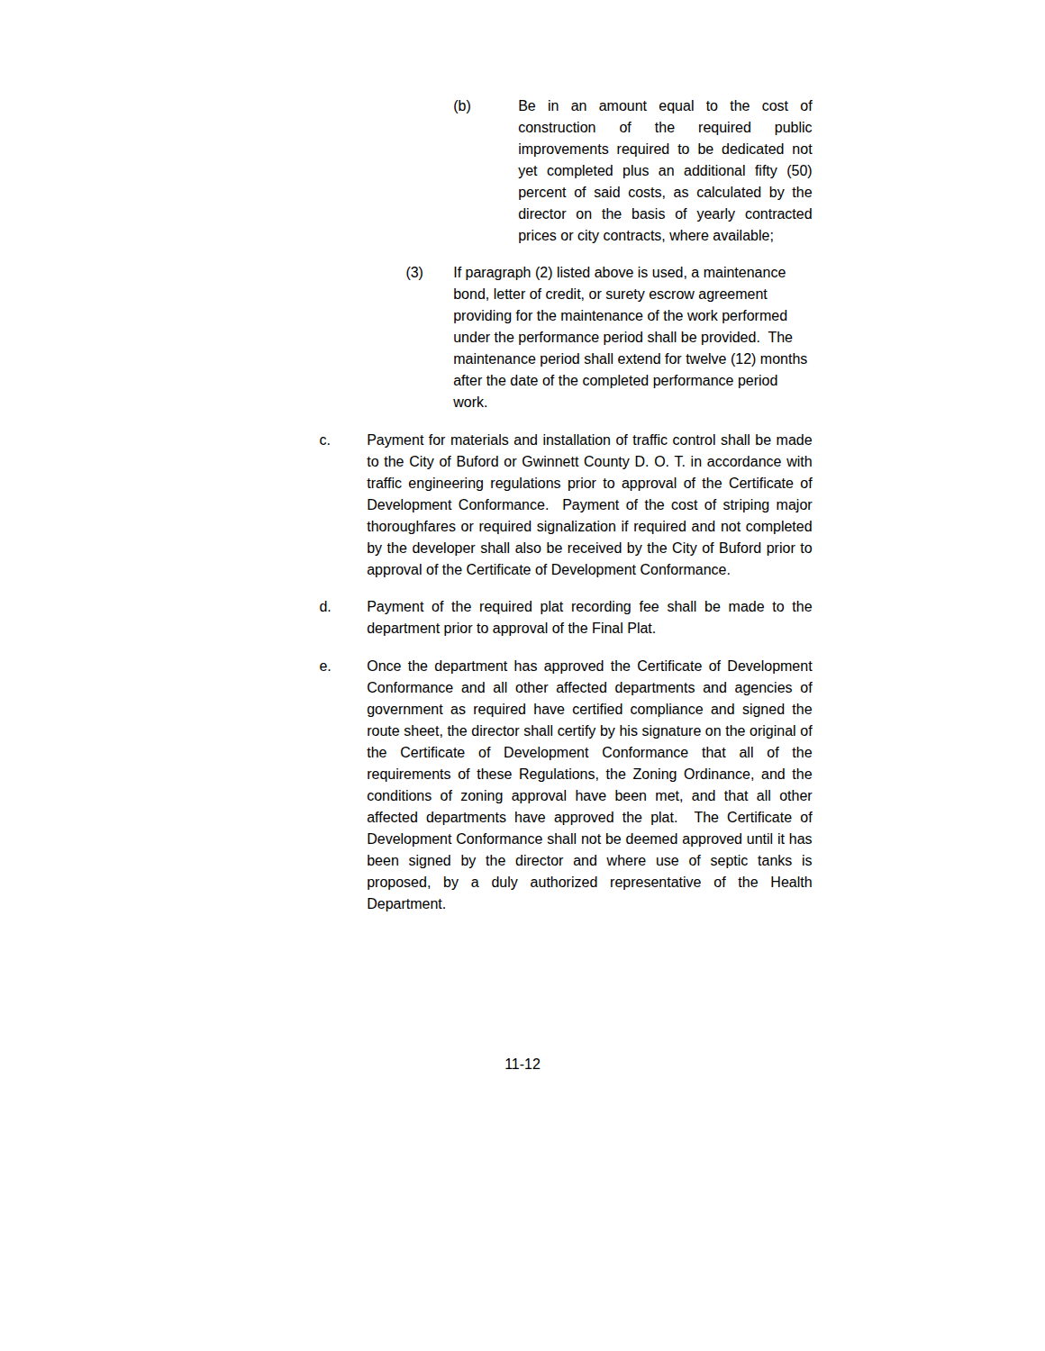(b) Be in an amount equal to the cost of construction of the required public improvements required to be dedicated not yet completed plus an additional fifty (50) percent of said costs, as calculated by the director on the basis of yearly contracted prices or city contracts, where available;
(3) If paragraph (2) listed above is used, a maintenance bond, letter of credit, or surety escrow agreement providing for the maintenance of the work performed under the performance period shall be provided. The maintenance period shall extend for twelve (12) months after the date of the completed performance period work.
c. Payment for materials and installation of traffic control shall be made to the City of Buford or Gwinnett County D. O. T. in accordance with traffic engineering regulations prior to approval of the Certificate of Development Conformance. Payment of the cost of striping major thoroughfares or required signalization if required and not completed by the developer shall also be received by the City of Buford prior to approval of the Certificate of Development Conformance.
d. Payment of the required plat recording fee shall be made to the department prior to approval of the Final Plat.
e. Once the department has approved the Certificate of Development Conformance and all other affected departments and agencies of government as required have certified compliance and signed the route sheet, the director shall certify by his signature on the original of the Certificate of Development Conformance that all of the requirements of these Regulations, the Zoning Ordinance, and the conditions of zoning approval have been met, and that all other affected departments have approved the plat. The Certificate of Development Conformance shall not be deemed approved until it has been signed by the director and where use of septic tanks is proposed, by a duly authorized representative of the Health Department.
11-12